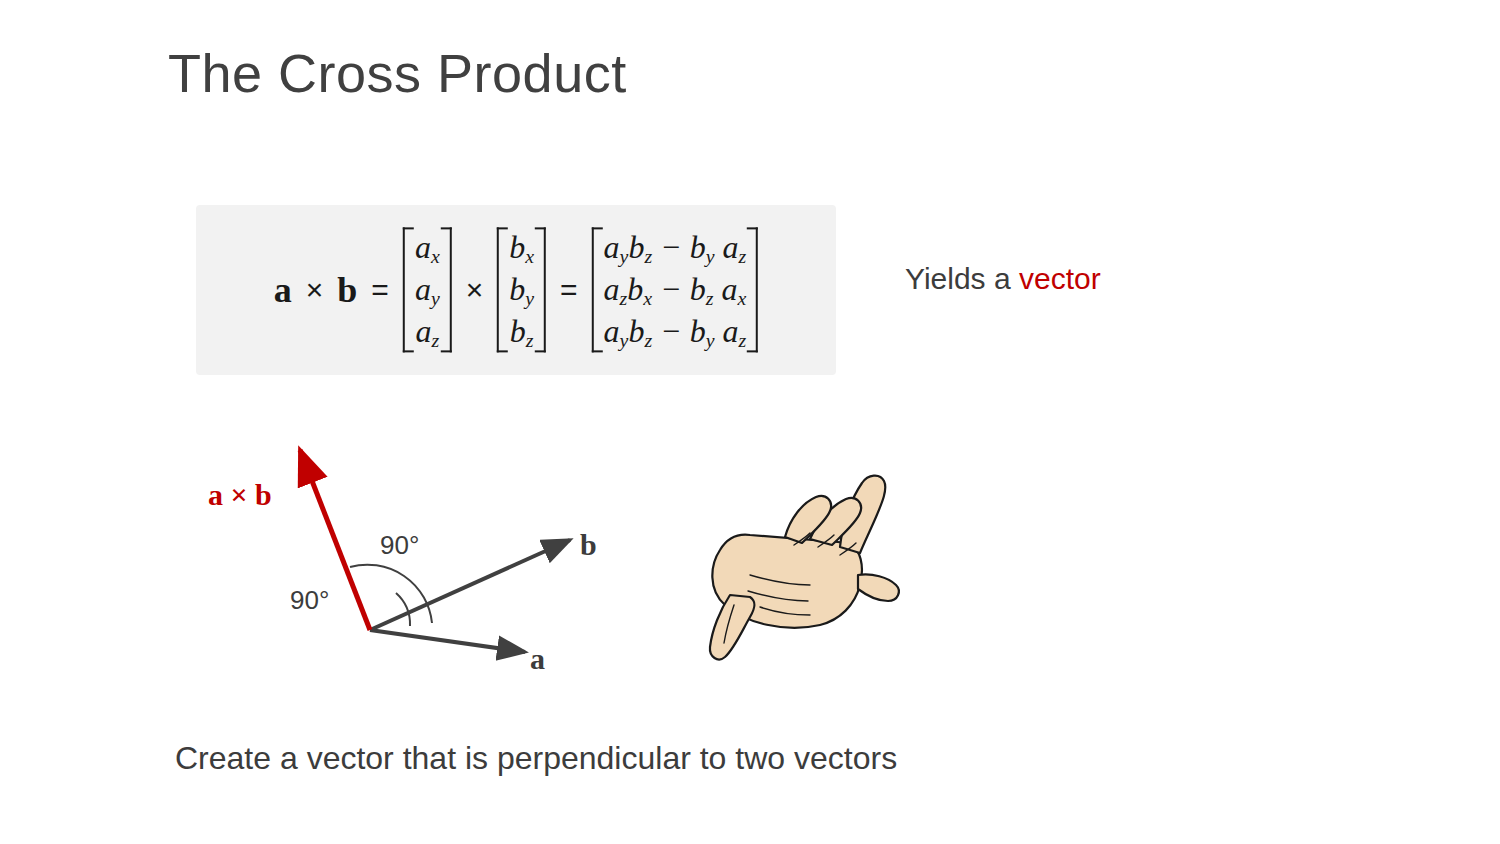The Cross Product
a × b = ax ay az × bx by bz = aybz − by az azbx − bz ax aybz − by az
Yields a vector
a × b b a 90° 90°
Create a vector that is perpendicular to two vectors